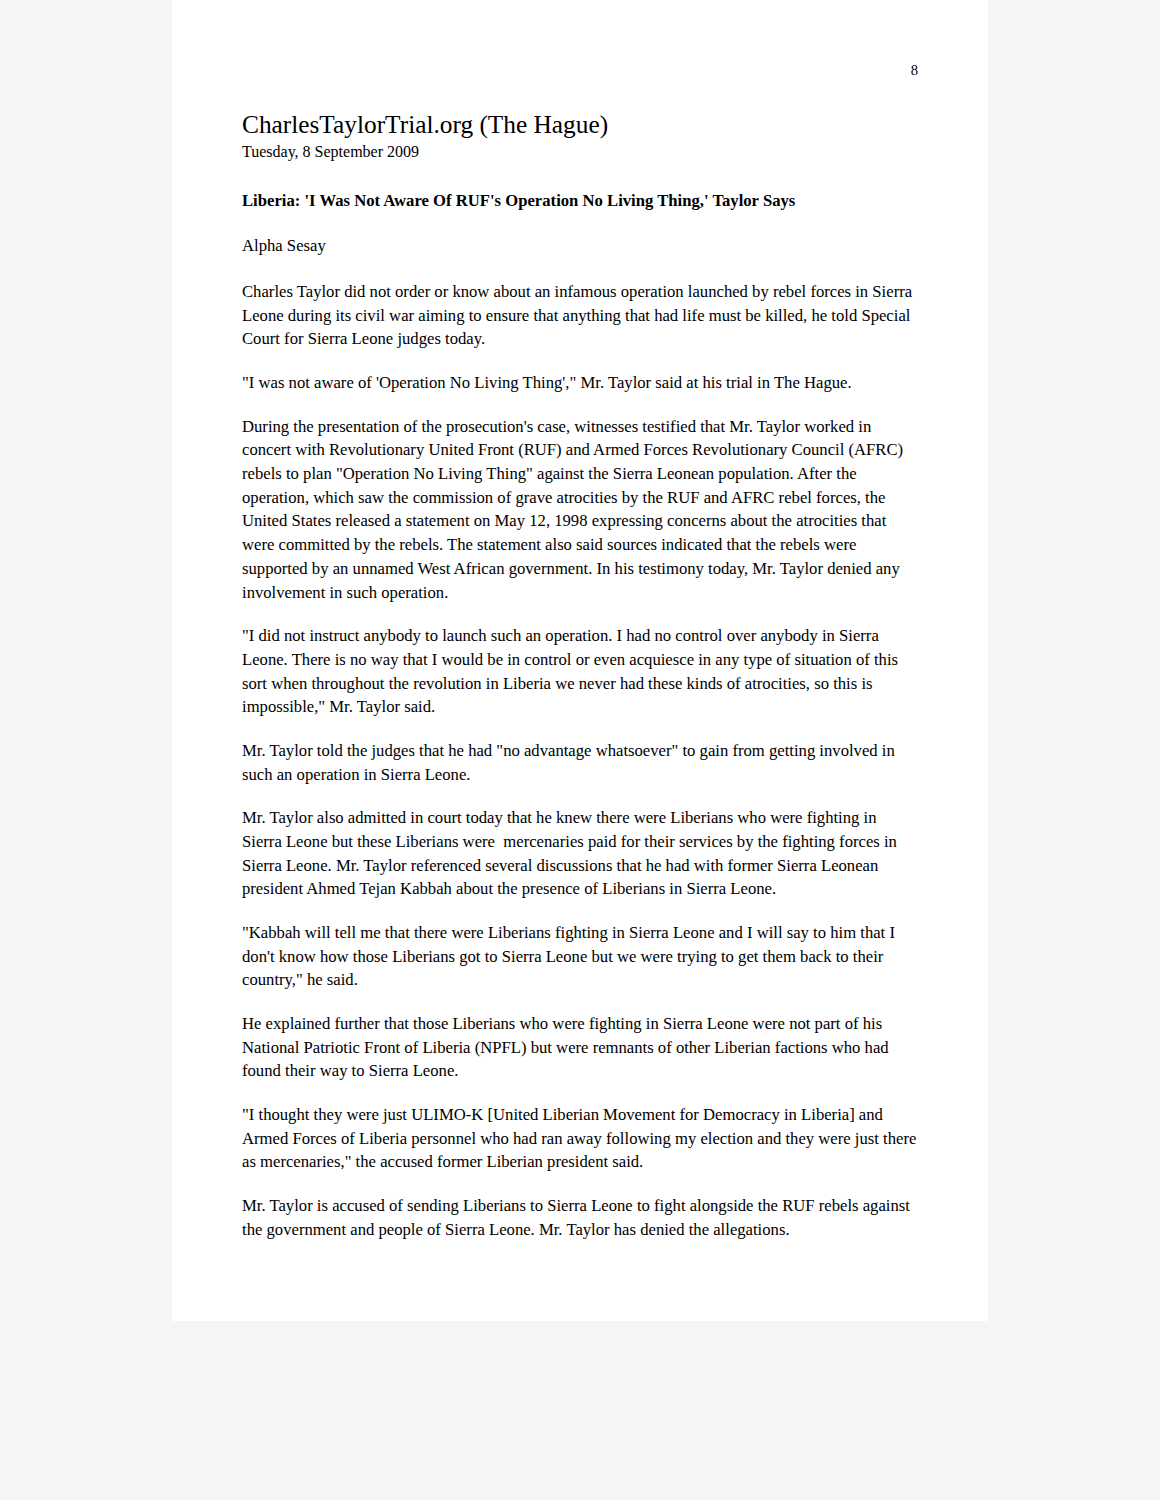8
CharlesTaylorTrial.org (The Hague)
Tuesday, 8 September 2009
Liberia: 'I Was Not Aware Of RUF's Operation No Living Thing,' Taylor Says
Alpha Sesay
Charles Taylor did not order or know about an infamous operation launched by rebel forces in Sierra Leone during its civil war aiming to ensure that anything that had life must be killed, he told Special Court for Sierra Leone judges today.
"I was not aware of 'Operation No Living Thing'," Mr. Taylor said at his trial in The Hague.
During the presentation of the prosecution's case, witnesses testified that Mr. Taylor worked in concert with Revolutionary United Front (RUF) and Armed Forces Revolutionary Council (AFRC) rebels to plan "Operation No Living Thing" against the Sierra Leonean population. After the operation, which saw the commission of grave atrocities by the RUF and AFRC rebel forces, the United States released a statement on May 12, 1998 expressing concerns about the atrocities that were committed by the rebels. The statement also said sources indicated that the rebels were supported by an unnamed West African government. In his testimony today, Mr. Taylor denied any involvement in such operation.
"I did not instruct anybody to launch such an operation. I had no control over anybody in Sierra Leone. There is no way that I would be in control or even acquiesce in any type of situation of this sort when throughout the revolution in Liberia we never had these kinds of atrocities, so this is impossible," Mr. Taylor said.
Mr. Taylor told the judges that he had "no advantage whatsoever" to gain from getting involved in such an operation in Sierra Leone.
Mr. Taylor also admitted in court today that he knew there were Liberians who were fighting in Sierra Leone but these Liberians were mercenaries paid for their services by the fighting forces in Sierra Leone. Mr. Taylor referenced several discussions that he had with former Sierra Leonean president Ahmed Tejan Kabbah about the presence of Liberians in Sierra Leone.
"Kabbah will tell me that there were Liberians fighting in Sierra Leone and I will say to him that I don't know how those Liberians got to Sierra Leone but we were trying to get them back to their country," he said.
He explained further that those Liberians who were fighting in Sierra Leone were not part of his National Patriotic Front of Liberia (NPFL) but were remnants of other Liberian factions who had found their way to Sierra Leone.
"I thought they were just ULIMO-K [United Liberian Movement for Democracy in Liberia] and Armed Forces of Liberia personnel who had ran away following my election and they were just there as mercenaries," the accused former Liberian president said.
Mr. Taylor is accused of sending Liberians to Sierra Leone to fight alongside the RUF rebels against the government and people of Sierra Leone. Mr. Taylor has denied the allegations.